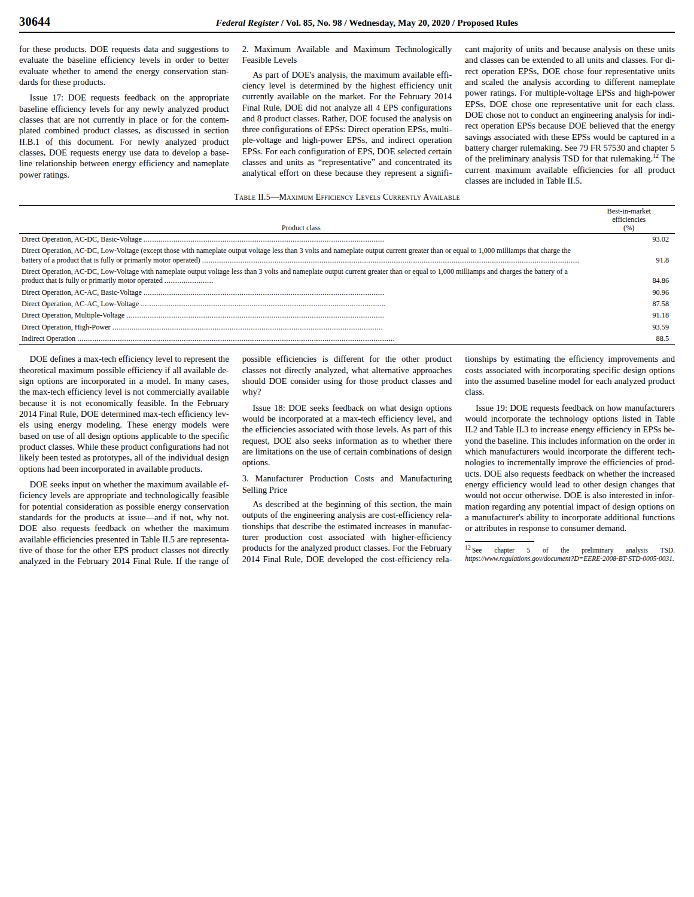30644
Federal Register / Vol. 85, No. 98 / Wednesday, May 20, 2020 / Proposed Rules
for these products. DOE requests data and suggestions to evaluate the baseline efficiency levels in order to better evaluate whether to amend the energy conservation standards for these products.
Issue 17: DOE requests feedback on the appropriate baseline efficiency levels for any newly analyzed product classes that are not currently in place or for the contemplated combined product classes, as discussed in section II.B.1 of this document. For newly analyzed product classes, DOE requests energy use data to develop a baseline relationship between energy efficiency and nameplate power ratings.
2. Maximum Available and Maximum Technologically Feasible Levels
As part of DOE's analysis, the maximum available efficiency level is determined by the highest efficiency unit currently available on the market. For the February 2014 Final Rule, DOE did not analyze all 4 EPS configurations and 8 product classes. Rather, DOE focused the analysis on three configurations of EPSs: Direct operation EPSs, multiple-voltage and high-power EPSs, and indirect operation EPSs. For each configuration of EPS, DOE selected certain classes and units as “representative” and concentrated its analytical effort on these because they represent a significant majority of units and because analysis on these units and classes can be extended to all units and classes. For direct operation EPSs, DOE chose four representative units and scaled the analysis according to different nameplate power ratings. For multiple-voltage EPSs and high-power EPSs, DOE chose one representative unit for each class. DOE chose not to conduct an engineering analysis for indirect operation EPSs because DOE believed that the energy savings associated with these EPSs would be captured in a battery charger rulemaking. See 79 FR 57530 and chapter 5 of the preliminary analysis TSD for that rulemaking.12 The current maximum available efficiencies for all product classes are included in Table II.5.
Table II.5—Maximum Efficiency Levels Currently Available
| Product class | Best-in-market efficiencies (%) |
| --- | --- |
| Direct Operation, AC-DC, Basic-Voltage ................................................................................................................. | 93.02 |
| Direct Operation, AC-DC, Low-Voltage (except those with nameplate output voltage less than 3 volts and nameplate output current greater than or equal to 1,000 milliamps that charge the battery of a product that is fully or primarily motor operated) ................................................................................................................................................................................. | 91.8 |
| Direct Operation, AC-DC, Low-Voltage with nameplate output voltage less than 3 volts and nameplate output current greater than or equal to 1,000 milliamps and charges the battery of a product that is fully or primarily motor operated ....................... | 84.86 |
| Direct Operation, AC-AC, Basic-Voltage ................................................................................................................. | 90.96 |
| Direct Operation, AC-AC, Low-Voltage ................................................................................................................... | 87.58 |
| Direct Operation, Multiple-Voltage ......................................................................................................................... | 91.18 |
| Direct Operation, High-Power ............................................................................................................................... | 93.59 |
| Indirect Operation ..................................................................................................................................................... | 88.5 |
DOE defines a max-tech efficiency level to represent the theoretical maximum possible efficiency if all available design options are incorporated in a model. In many cases, the max-tech efficiency level is not commercially available because it is not economically feasible. In the February 2014 Final Rule, DOE determined max-tech efficiency levels using energy modeling. These energy models were based on use of all design options applicable to the specific product classes. While these product configurations had not likely been tested as prototypes, all of the individual design options had been incorporated in available products.
DOE seeks input on whether the maximum available efficiency levels are appropriate and technologically feasible for potential consideration as possible energy conservation standards for the products at issue—and if not, why not. DOE also requests feedback on whether the maximum available efficiencies presented in Table II.5 are representative of those for the other EPS product classes not directly analyzed in the February 2014 Final Rule. If the range of possible efficiencies is different for the other product classes not directly analyzed, what alternative approaches should DOE consider using for those product classes and why?
Issue 18: DOE seeks feedback on what design options would be incorporated at a max-tech efficiency level, and the efficiencies associated with those levels. As part of this request, DOE also seeks information as to whether there are limitations on the use of certain combinations of design options.
3. Manufacturer Production Costs and Manufacturing Selling Price
As described at the beginning of this section, the main outputs of the engineering analysis are cost-efficiency relationships that describe the estimated increases in manufacturer production cost associated with higher-efficiency products for the analyzed product classes. For the February 2014 Final Rule, DOE developed the cost-efficiency relationships by estimating the efficiency improvements and costs associated with incorporating specific design options into the assumed baseline model for each analyzed product class.
Issue 19: DOE requests feedback on how manufacturers would incorporate the technology options listed in Table II.2 and Table II.3 to increase energy efficiency in EPSs beyond the baseline. This includes information on the order in which manufacturers would incorporate the different technologies to incrementally improve the efficiencies of products. DOE also requests feedback on whether the increased energy efficiency would lead to other design changes that would not occur otherwise. DOE is also interested in information regarding any potential impact of design options on a manufacturer's ability to incorporate additional functions or attributes in response to consumer demand.
12 See chapter 5 of the preliminary analysis TSD. https://www.regulations.gov/document?D=EERE-2008-BT-STD-0005-0031.